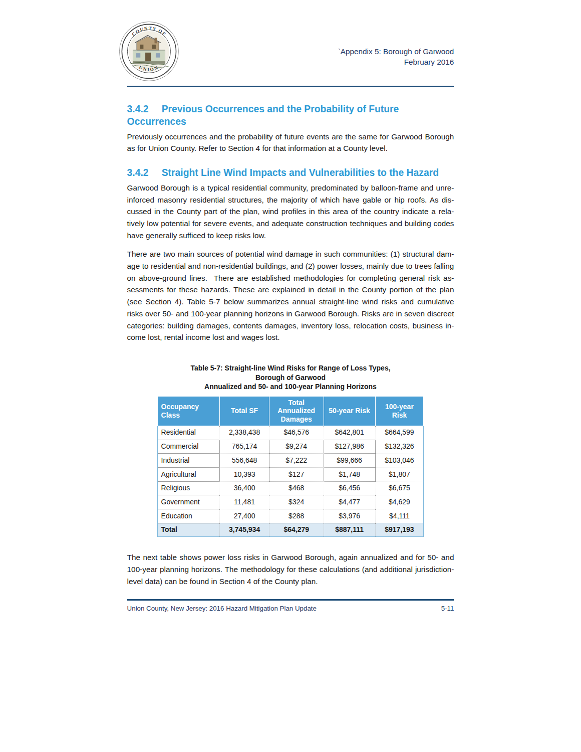COUNTY OF UNION
`Appendix 5: Borough of Garwood
February 2016
3.4.2 Previous Occurrences and the Probability of Future Occurrences
Previously occurrences and the probability of future events are the same for Garwood Borough as for Union County. Refer to Section 4 for that information at a County level.
3.4.2 Straight Line Wind Impacts and Vulnerabilities to the Hazard
Garwood Borough is a typical residential community, predominated by balloon-frame and unreinforced masonry residential structures, the majority of which have gable or hip roofs. As discussed in the County part of the plan, wind profiles in this area of the country indicate a relatively low potential for severe events, and adequate construction techniques and building codes have generally sufficed to keep risks low.
There are two main sources of potential wind damage in such communities: (1) structural damage to residential and non-residential buildings, and (2) power losses, mainly due to trees falling on above-ground lines. There are established methodologies for completing general risk assessments for these hazards. These are explained in detail in the County portion of the plan (see Section 4). Table 5-7 below summarizes annual straight-line wind risks and cumulative risks over 50- and 100-year planning horizons in Garwood Borough. Risks are in seven discreet categories: building damages, contents damages, inventory loss, relocation costs, business income lost, rental income lost and wages lost.
Table 5-7: Straight-line Wind Risks for Range of Loss Types,
Borough of Garwood
Annualized and 50- and 100-year Planning Horizons
| Occupancy Class | Total SF | Total Annualized Damages | 50-year Risk | 100-year Risk |
| --- | --- | --- | --- | --- |
| Residential | 2,338,438 | $46,576 | $642,801 | $664,599 |
| Commercial | 765,174 | $9,274 | $127,986 | $132,326 |
| Industrial | 556,648 | $7,222 | $99,666 | $103,046 |
| Agricultural | 10,393 | $127 | $1,748 | $1,807 |
| Religious | 36,400 | $468 | $6,456 | $6,675 |
| Government | 11,481 | $324 | $4,477 | $4,629 |
| Education | 27,400 | $288 | $3,976 | $4,111 |
| Total | 3,745,934 | $64,279 | $887,111 | $917,193 |
The next table shows power loss risks in Garwood Borough, again annualized and for 50- and 100-year planning horizons. The methodology for these calculations (and additional jurisdiction-level data) can be found in Section 4 of the County plan.
Union County, New Jersey: 2016 Hazard Mitigation Plan Update 5-11